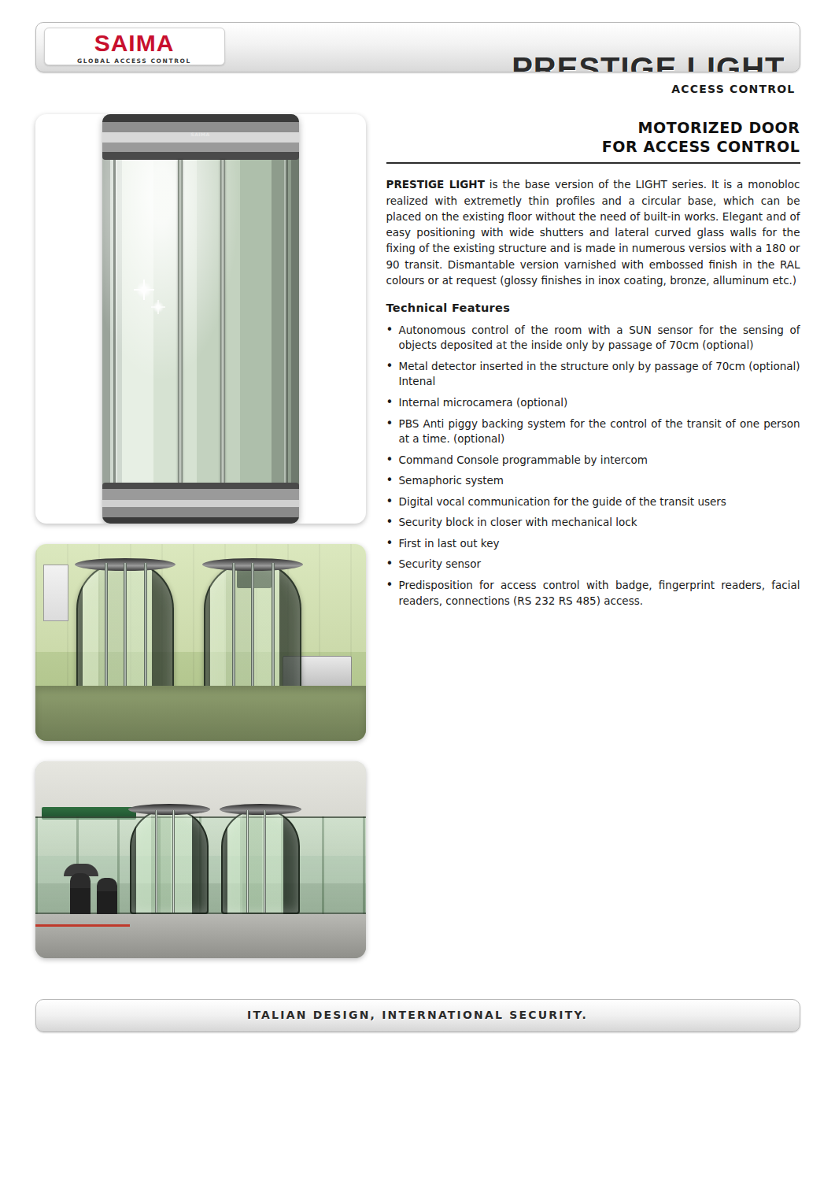SAIMA
Global Access Control
PRESTIGE LIGHT
ACCESS CONTROL
SAIMA
MOTORIZED DOOR
FOR ACCESS CONTROL
PRESTIGE LIGHT is the base version of the LIGHT series. It is a monobloc realized with extremetly thin profiles and a circular base, which can be placed on the existing floor without the need of built-in works. Elegant and of easy positioning with wide shutters and lateral curved glass walls for the fixing of the existing structure and is made in numerous versios with a 180 or 90 transit. Dismantable version varnished with embossed finish in the RAL colours or at request (glossy finishes in inox coating, bronze, alluminum etc.)
Technical Features
Autonomous control of the room with a SUN sensor for the sensing of objects deposited at the inside only by passage of 70cm (optional)
Metal detector inserted in the structure only by passage of 70cm (optional) Intenal
Internal microcamera (optional)
PBS Anti piggy backing system for the control of the transit of one person at a time. (optional)
Command Console programmable by intercom
Semaphoric system
Digital vocal communication for the guide of the transit users
Security block in closer with mechanical lock
First in last out key
Security sensor
Predisposition for access control with badge, fingerprint readers, facial readers, connections (RS 232 RS 485) access.
ITALIAN DESIGN, INTERNATIONAL SECURITY.